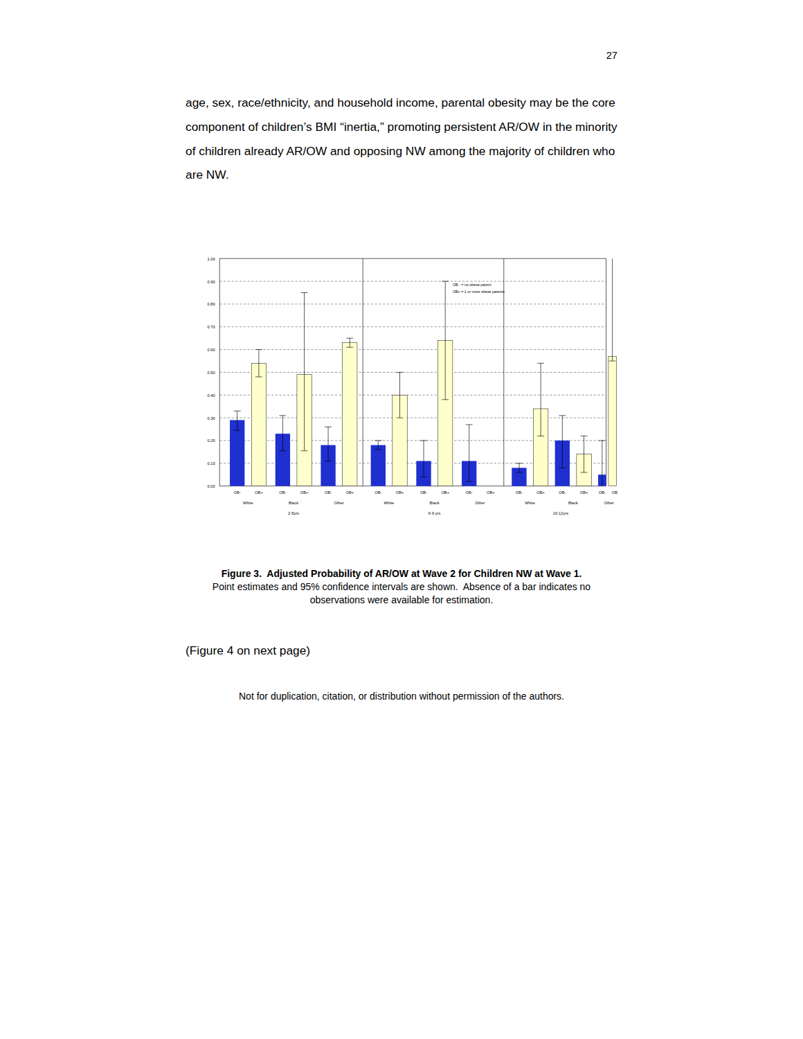27
age, sex, race/ethnicity, and household income, parental obesity may be the core component of children’s BMI “inertia,” promoting persistent AR/OW in the minority of children already AR/OW and opposing NW among the majority of children who are NW.
1.00 0.90 0.80 0.70 0.60 0.50 0.40 0.30 0.20 0.10 0.00 OB - = no obese parent OB+ = 1 or more obese parents OB- OB+ OB- OB+ OB- OB+ OB- OB+ OB- OB+ OB- OB+ OB- OB+ OB- OB+ OB- OB+ White Black Other White Black Other White Black Other 2-5yrs 6-9 yrs 10-12yrs
Figure 3. Adjusted Probability of AR/OW at Wave 2 for Children NW at Wave 1.
Point estimates and 95% confidence intervals are shown. Absence of a bar indicates no observations were available for estimation.
(Figure 4 on next page)
Not for duplication, citation, or distribution without permission of the authors.